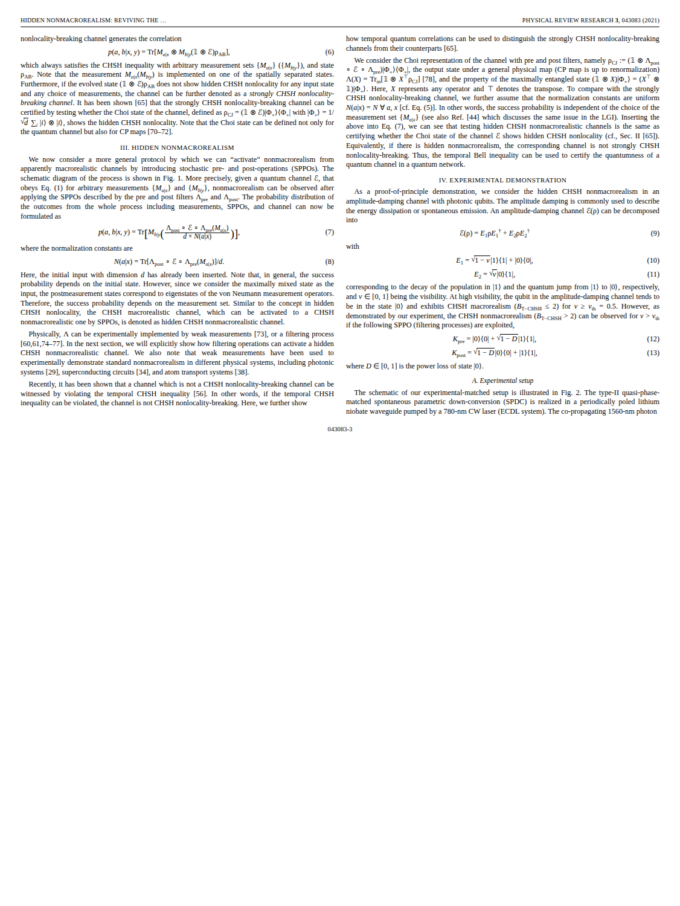Hidden nonmacrorealism: Reviving the …
Physical Review Research 3, 043083 (2021)
nonlocality-breaking channel generates the correlation
p(a, b|x, y) = Tr[Ma|x ⊗ Mb|y(𝟙 ⊗ ℰ)ρAB],
(6)
which always satisfies the CHSH inequality with arbitrary measurement sets {Ma|x} ({Mb|y}), and state ρAB. Note that the measurement Ma|x(Mb|y) is implemented on one of the spatially separated states. Furthermore, if the evolved state (𝟙 ⊗ ℰ)ρAB does not show hidden CHSH nonlocality for any input state and any choice of measurements, the channel can be further denoted as a strongly CHSH nonlocality-breaking channel. It has been shown [65] that the strongly CHSH nonlocality-breaking channel can be certified by testing whether the Choi state of the channel, defined as ρCJ = (𝟙 ⊗ ℰ)|Φ+⟩⟨Φ+| with |Φ+⟩ = 1/d ∑i |i⟩ ⊗ |i⟩, shows the hidden CHSH nonlocality. Note that the Choi state can be defined not only for the quantum channel but also for CP maps [70–72].
III. Hidden nonmacrorealism
We now consider a more general protocol by which we can “activate” nonmacrorealism from apparently macrorealistic channels by introducing stochastic pre- and post-operations (SPPOs). The schematic diagram of the process is shown in Fig. 1. More precisely, given a quantum channel ℰ, that obeys Eq. (1) for arbitrary measurements {Ma|x} and {Mb|y}, nonmacrorealism can be observed after applying the SPPOs described by the pre and post filters Λpre and Λpost. The probability distribution of the outcomes from the whole process including measurements, SPPOs, and channel can now be formulated as
p(a, b|x, y) = Tr[Mb|y(Λpost ∘ ℰ ∘ Λpre(Ma|x) d × N(a|x))],
(7)
where the normalization constants are
N(a|x) = Tr[Λpost ∘ ℰ ∘ Λpre(Ma|x)]/d.
(8)
Here, the initial input with dimension d has already been inserted. Note that, in general, the success probability depends on the initial state. However, since we consider the maximally mixed state as the input, the postmeasurement states correspond to eigenstates of the von Neumann measurement operators. Therefore, the success probability depends on the measurement set. Similar to the concept in hidden CHSH nonlocality, the CHSH macrorealistic channel, which can be activated to a CHSH nonmacrorealistic one by SPPOs, is denoted as hidden CHSH nonmacrorealistic channel.
Physically, Λ can be experimentally implemented by weak measurements [73], or a filtering process [60,61,74–77]. In the next section, we will explicitly show how filtering operations can activate a hidden CHSH nonmacrorealistic channel. We also note that weak measurements have been used to experimentally demonstrate standard nonmacrorealism in different physical systems, including photonic systems [29], superconducting circuits [34], and atom transport systems [38].
Recently, it has been shown that a channel which is not a CHSH nonlocality-breaking channel can be witnessed by violating the temporal CHSH inequality [56]. In other words, if the temporal CHSH inequality can be violated, the channel is not CHSH nonlocality-breaking. Here, we further show
how temporal quantum correlations can be used to distinguish the strongly CHSH nonlocality-breaking channels from their counterparts [65].
We consider the Choi representation of the channel with pre and post filters, namely ρCJ := (𝟙 ⊗ Λpost ∘ ℰ ∘ Λpre)|Φ+⟩⟨Φ+|, the output state under a general physical map (CP map is up to renormalization) Λ(X) = Trin[𝟙 ⊗ X⊤ρCJ] [78], and the property of the maximally entangled state (𝟙 ⊗ X)|Φ+⟩ = (X⊤ ⊗ 𝟙)|Φ+⟩. Here, X represents any operator and ⊤ denotes the transpose. To compare with the strongly CHSH nonlocality-breaking channel, we further assume that the normalization constants are uniform N(a|x) = N ∀ a, x [cf. Eq. (5)]. In other words, the success probability is independent of the choice of the measurement set {Ma|x} (see also Ref. [44] which discusses the same issue in the LGI). Inserting the above into Eq. (7), we can see that testing hidden CHSH nonmacrorealistic channels is the same as certifying whether the Choi state of the channel ℰ shows hidden CHSH nonlocality (cf., Sec. II [65]). Equivalently, if there is hidden nonmacrorealism, the corresponding channel is not strongly CHSH nonlocality-breaking. Thus, the temporal Bell inequality can be used to certify the quantumness of a quantum channel in a quantum network.
IV. Experimental demonstration
As a proof-of-principle demonstration, we consider the hidden CHSH nonmacrorealism in an amplitude-damping channel with photonic qubits. The amplitude damping is commonly used to describe the energy dissipation or spontaneous emission. An amplitude-damping channel ℰ(ρ) can be decomposed into
ℰ(ρ) = E1ρE1† + E2ρE2†
(9)
with
E1 = 1 − v|1⟩⟨1| + |0⟩⟨0|,
(10)
E2 = v|0⟩⟨1|,
(11)
corresponding to the decay of the population in |1⟩ and the quantum jump from |1⟩ to |0⟩, respectively, and v ∈ [0, 1] being the visibility. At high visibility, the qubit in the amplitude-damping channel tends to be in the state |0⟩ and exhibits CHSH macrorealism (BT−CHSH ≤ 2) for v ≥ vth = 0.5. However, as demonstrated by our experiment, the CHSH nonmacrorealism (BT−CHSH > 2) can be observed for v > vth if the following SPPO (filtering processes) are exploited,
Kpre = |0⟩⟨0| + 1 − D|1⟩⟨1|,
(12)
Kpost = 1 − D|0⟩⟨0| + |1⟩⟨1|,
(13)
where D ∈ [0, 1] is the power loss of state |0⟩.
A. Experimental setup
The schematic of our experimental-matched setup is illustrated in Fig. 2. The type-II quasi-phase-matched spontaneous parametric down-conversion (SPDC) is realized in a periodically poled lithium niobate waveguide pumped by a 780-nm CW laser (ECDL system). The co-propagating 1560-nm photon
043083-3